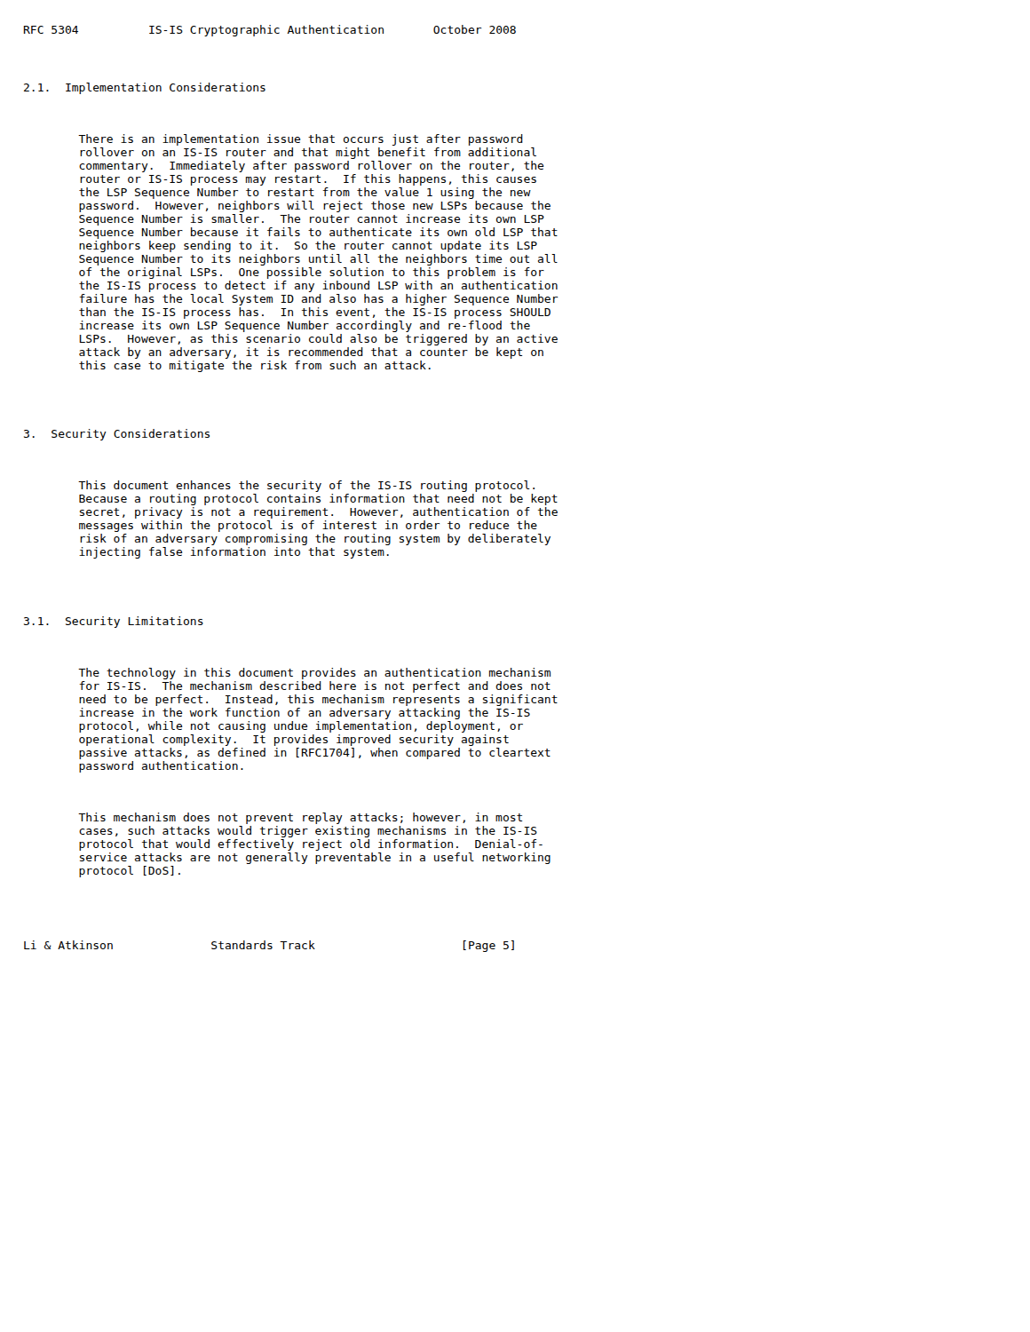RFC 5304 IS-IS Cryptographic Authentication October 2008
2.1. Implementation Considerations
There is an implementation issue that occurs just after password rollover on an IS-IS router and that might benefit from additional commentary. Immediately after password rollover on the router, the router or IS-IS process may restart. If this happens, this causes the LSP Sequence Number to restart from the value 1 using the new password. However, neighbors will reject those new LSPs because the Sequence Number is smaller. The router cannot increase its own LSP Sequence Number because it fails to authenticate its own old LSP that neighbors keep sending to it. So the router cannot update its LSP Sequence Number to its neighbors until all the neighbors time out all of the original LSPs. One possible solution to this problem is for the IS-IS process to detect if any inbound LSP with an authentication failure has the local System ID and also has a higher Sequence Number than the IS-IS process has. In this event, the IS-IS process SHOULD increase its own LSP Sequence Number accordingly and re-flood the LSPs. However, as this scenario could also be triggered by an active attack by an adversary, it is recommended that a counter be kept on this case to mitigate the risk from such an attack.
3. Security Considerations
This document enhances the security of the IS-IS routing protocol. Because a routing protocol contains information that need not be kept secret, privacy is not a requirement. However, authentication of the messages within the protocol is of interest in order to reduce the risk of an adversary compromising the routing system by deliberately injecting false information into that system.
3.1. Security Limitations
The technology in this document provides an authentication mechanism for IS-IS. The mechanism described here is not perfect and does not need to be perfect. Instead, this mechanism represents a significant increase in the work function of an adversary attacking the IS-IS protocol, while not causing undue implementation, deployment, or operational complexity. It provides improved security against passive attacks, as defined in [RFC1704], when compared to cleartext password authentication.
This mechanism does not prevent replay attacks; however, in most cases, such attacks would trigger existing mechanisms in the IS-IS protocol that would effectively reject old information. Denial-of- service attacks are not generally preventable in a useful networking protocol [DoS].
Li & Atkinson Standards Track [Page 5]